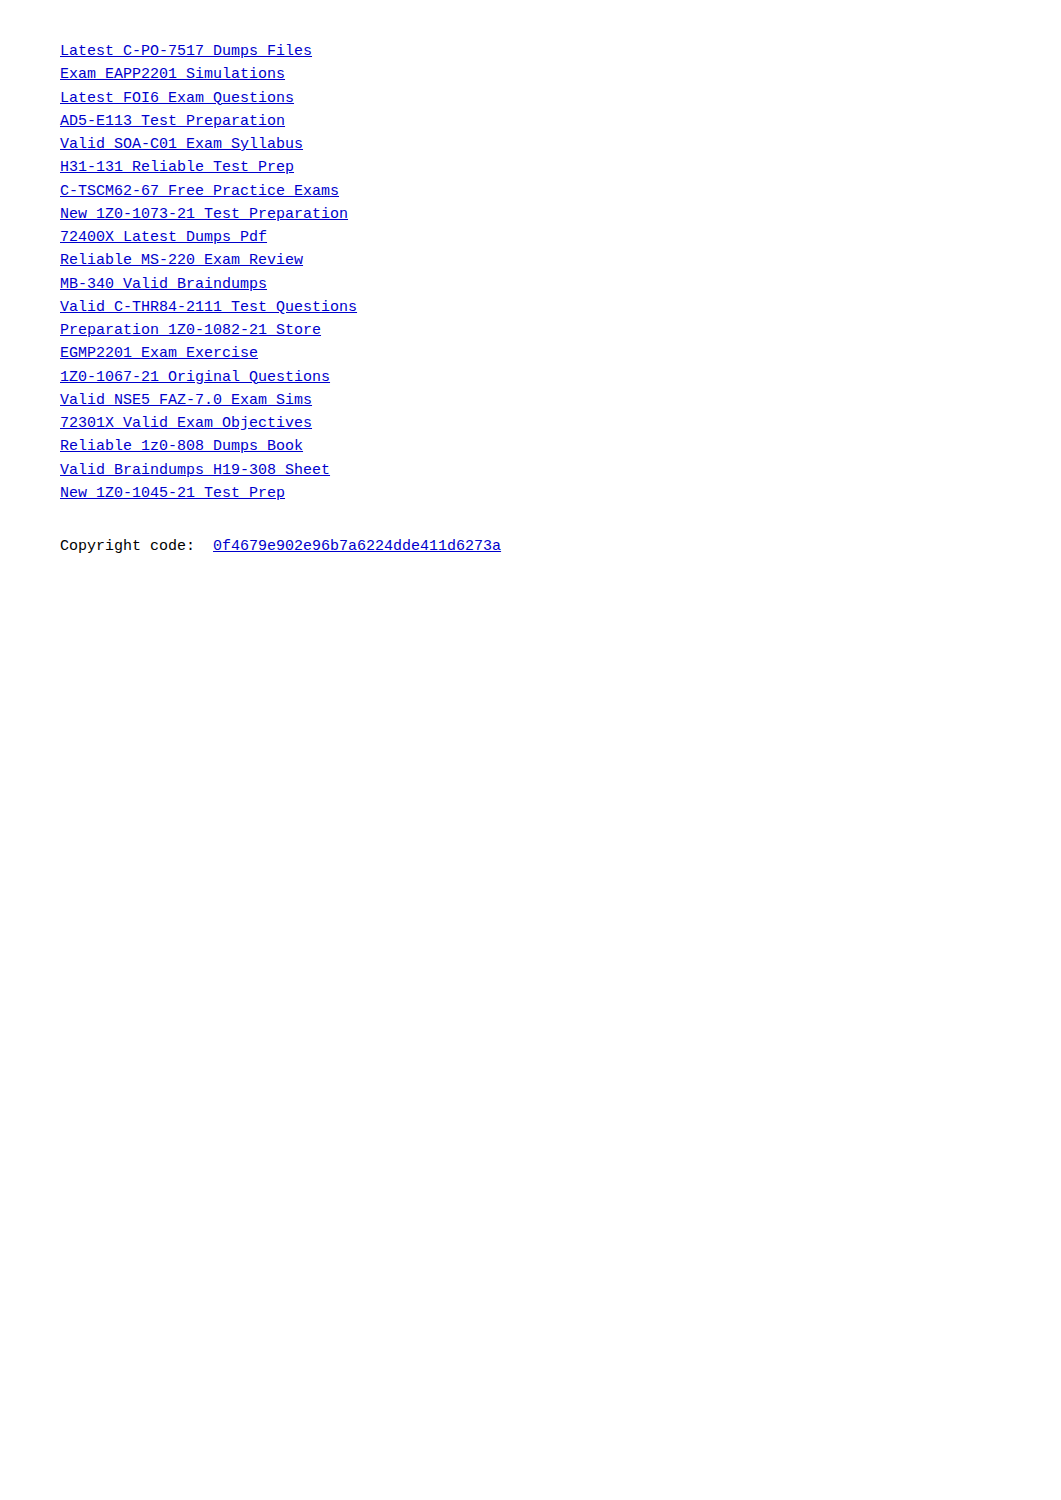Latest C-PO-7517 Dumps Files
Exam EAPP2201 Simulations
Latest FOI6 Exam Questions
AD5-E113 Test Preparation
Valid SOA-C01 Exam Syllabus
H31-131 Reliable Test Prep
C-TSCM62-67 Free Practice Exams
New 1Z0-1073-21 Test Preparation
72400X Latest Dumps Pdf
Reliable MS-220 Exam Review
MB-340 Valid Braindumps
Valid C-THR84-2111 Test Questions
Preparation 1Z0-1082-21 Store
EGMP2201 Exam Exercise
1Z0-1067-21 Original Questions
Valid NSE5_FAZ-7.0 Exam Sims
72301X Valid Exam Objectives
Reliable 1z0-808 Dumps Book
Valid Braindumps H19-308 Sheet
New 1Z0-1045-21 Test Prep
Copyright code: 0f4679e902e96b7a6224dde411d6273a